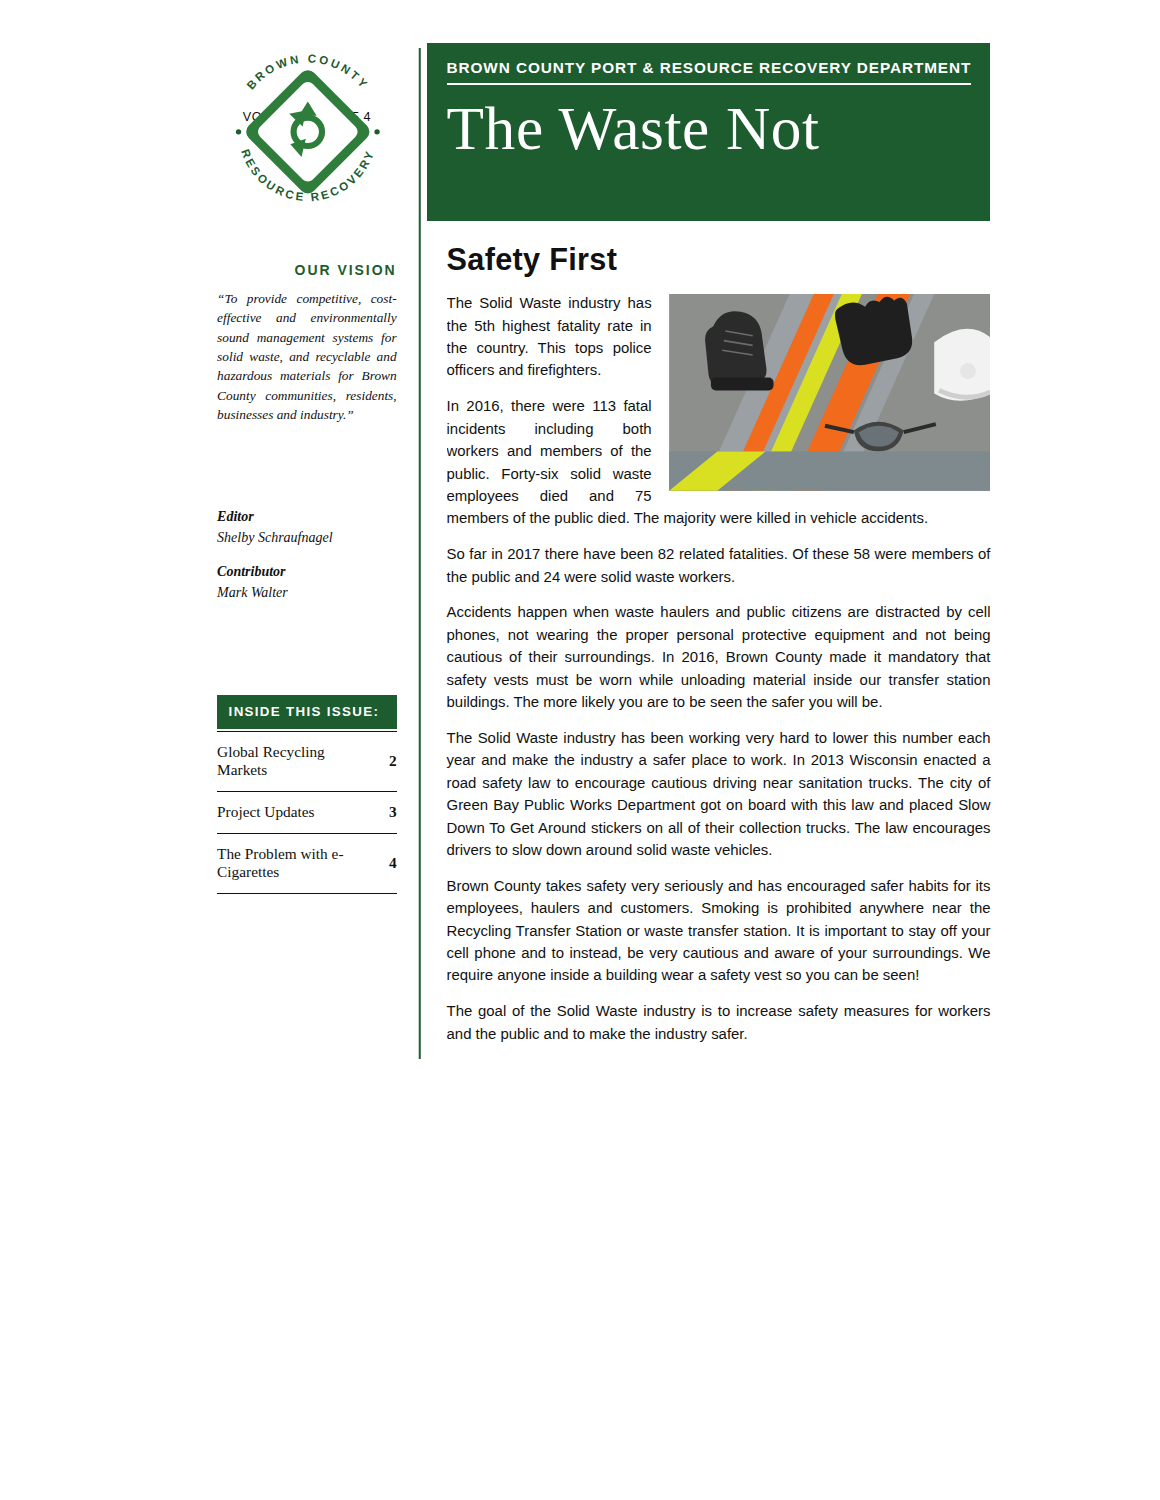BROWN COUNTY RESOURCE RECOVERY
Brown County Port & Resource Recovery Department
The Waste Not
Volume 7, Issue 4 Fall 2017
OUR VISION
“To provide competitive, cost-effective and environmentally sound management systems for solid waste, and recyclable and hazardous materials for Brown County communities, residents, businesses and industry.”
Editor
Shelby Schraufnagel
Contributor
Mark Walter
INSIDE THIS ISSUE:
| Global Recycling Markets | 2 |
| Project Updates | 3 |
| The Problem with e-Cigarettes | 4 |
Safety First
The Solid Waste industry has the 5th highest fatality rate in the country. This tops police officers and firefighters.
In 2016, there were 113 fatal incidents including both workers and members of the public. Forty-six solid waste employees died and 75 members of the public died. The majority were killed in vehicle accidents.
So far in 2017 there have been 82 related fatalities. Of these 58 were members of the public and 24 were solid waste workers.
Accidents happen when waste haulers and public citizens are distracted by cell phones, not wearing the proper personal protective equipment and not being cautious of their surroundings. In 2016, Brown County made it mandatory that safety vests must be worn while unloading material inside our transfer station buildings. The more likely you are to be seen the safer you will be.
The Solid Waste industry has been working very hard to lower this number each year and make the industry a safer place to work. In 2013 Wisconsin enacted a road safety law to encourage cautious driving near sanitation trucks. The city of Green Bay Public Works Department got on board with this law and placed Slow Down To Get Around stickers on all of their collection trucks. The law encourages drivers to slow down around solid waste vehicles.
Brown County takes safety very seriously and has encouraged safer habits for its employees, haulers and customers. Smoking is prohibited anywhere near the Recycling Transfer Station or waste transfer station. It is important to stay off your cell phone and to instead, be very cautious and aware of your surroundings. We require anyone inside a building wear a safety vest so you can be seen!
The goal of the Solid Waste industry is to increase safety measures for workers and the public and to make the industry safer.